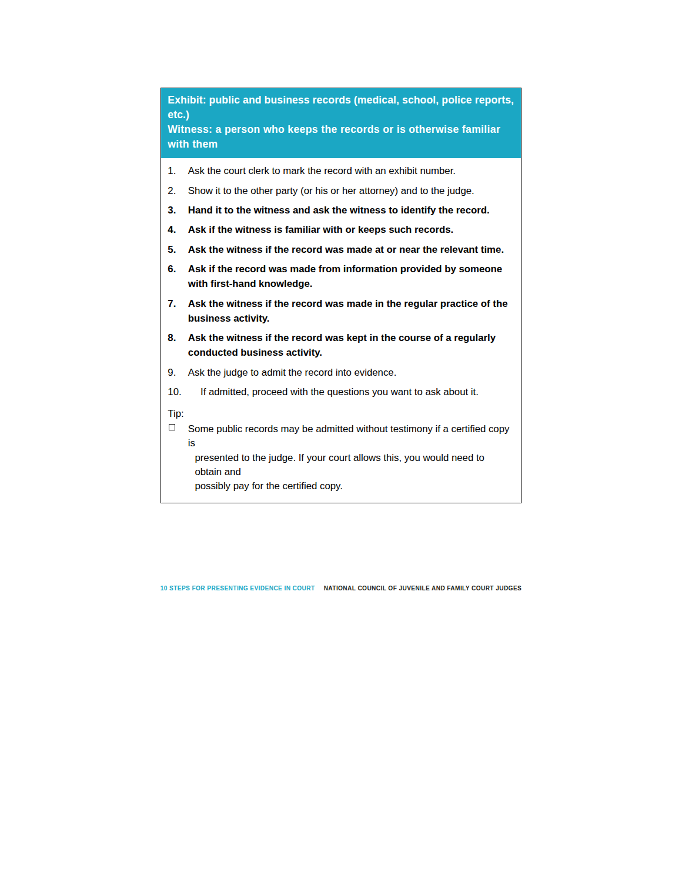Exhibit: public and business records (medical, school, police reports, etc.)
Witness: a person who keeps the records or is otherwise familiar with them
1. Ask the court clerk to mark the record with an exhibit number.
2. Show it to the other party (or his or her attorney) and to the judge.
3. Hand it to the witness and ask the witness to identify the record.
4. Ask if the witness is familiar with or keeps such records.
5. Ask the witness if the record was made at or near the relevant time.
6. Ask if the record was made from information provided by someone with first-hand knowledge.
7. Ask the witness if the record was made in the regular practice of the business activity.
8. Ask the witness if the record was kept in the course of a regularly conducted business activity.
9. Ask the judge to admit the record into evidence.
10. If admitted, proceed with the questions you want to ask about it.
Tip:
Some public records may be admitted without testimony if a certified copy is presented to the judge. If your court allows this, you would need to obtain and possibly pay for the certified copy.
10 STEPS FOR PRESENTING EVIDENCE IN COURT
NATIONAL COUNCIL OF JUVENILE AND FAMILY COURT JUDGES